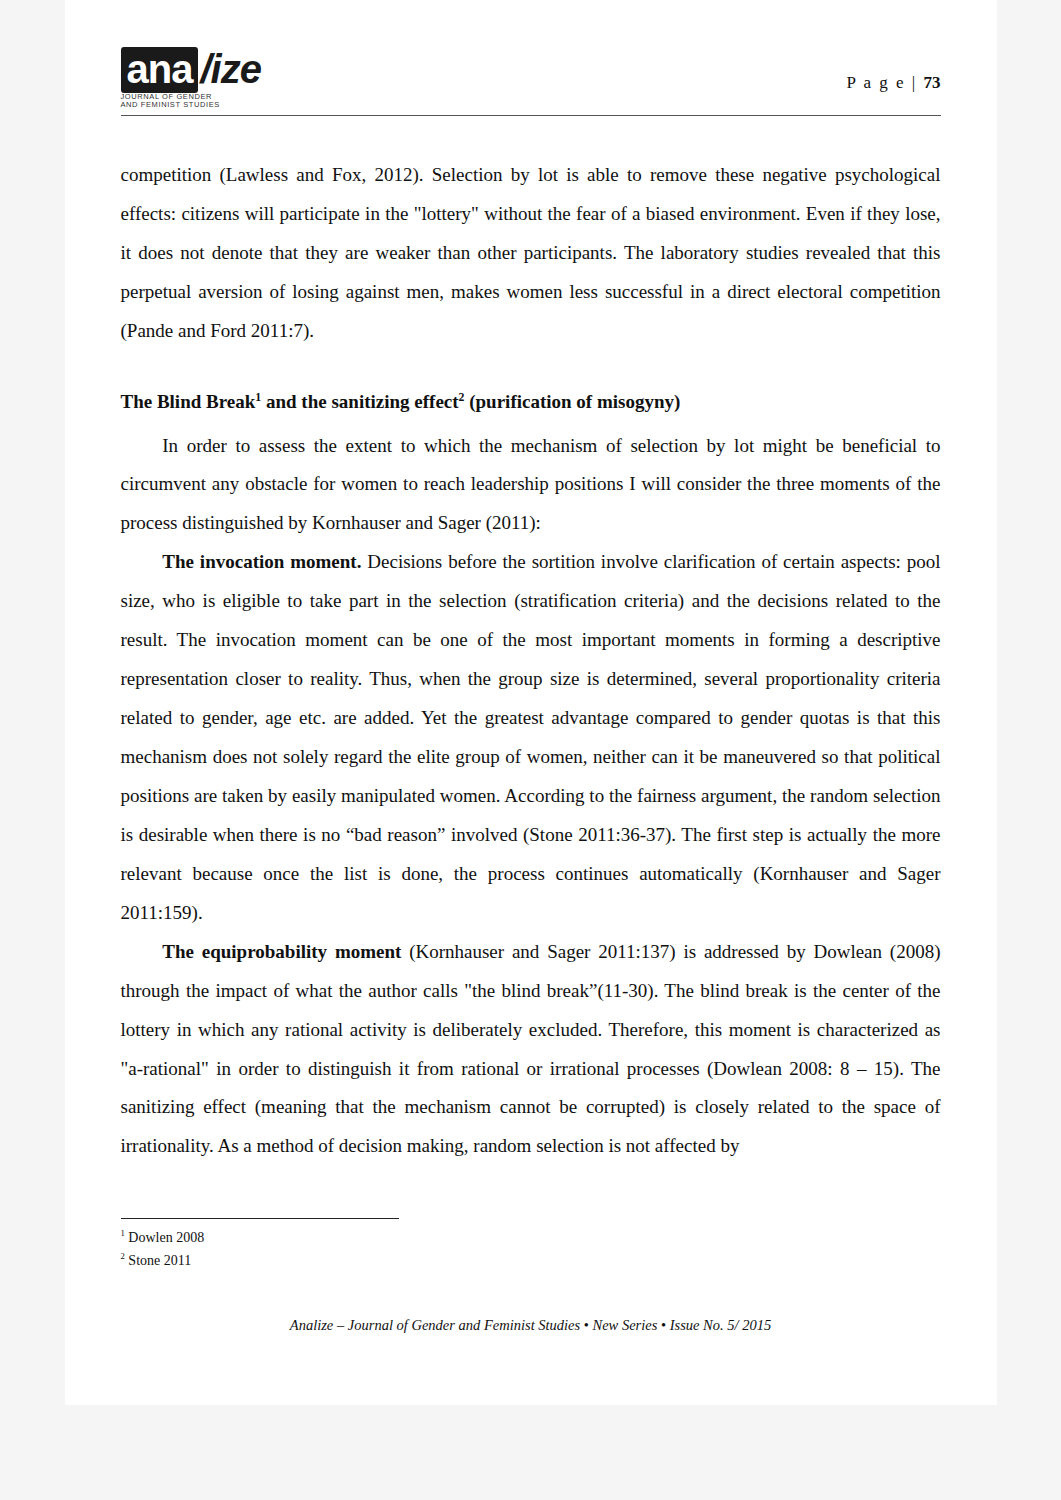ana/ize Journal of Gender
and Feminist Studies
P a g e | 73
competition (Lawless and Fox, 2012). Selection by lot is able to remove these negative psychological effects: citizens will participate in the "lottery" without the fear of a biased environment. Even if they lose, it does not denote that they are weaker than other participants. The laboratory studies revealed that this perpetual aversion of losing against men, makes women less successful in a direct electoral competition (Pande and Ford 2011:7).
The Blind Break1 and the sanitizing effect2 (purification of misogyny)
In order to assess the extent to which the mechanism of selection by lot might be beneficial to circumvent any obstacle for women to reach leadership positions I will consider the three moments of the process distinguished by Kornhauser and Sager (2011):
The invocation moment. Decisions before the sortition involve clarification of certain aspects: pool size, who is eligible to take part in the selection (stratification criteria) and the decisions related to the result. The invocation moment can be one of the most important moments in forming a descriptive representation closer to reality. Thus, when the group size is determined, several proportionality criteria related to gender, age etc. are added. Yet the greatest advantage compared to gender quotas is that this mechanism does not solely regard the elite group of women, neither can it be maneuvered so that political positions are taken by easily manipulated women. According to the fairness argument, the random selection is desirable when there is no “bad reason” involved (Stone 2011:36-37). The first step is actually the more relevant because once the list is done, the process continues automatically (Kornhauser and Sager 2011:159).
The equiprobability moment (Kornhauser and Sager 2011:137) is addressed by Dowlean (2008) through the impact of what the author calls "the blind break”(11-30). The blind break is the center of the lottery in which any rational activity is deliberately excluded. Therefore, this moment is characterized as "a-rational" in order to distinguish it from rational or irrational processes (Dowlean 2008: 8 – 15). The sanitizing effect (meaning that the mechanism cannot be corrupted) is closely related to the space of irrationality. As a method of decision making, random selection is not affected by
1 Dowlen 2008
2 Stone 2011
Analize – Journal of Gender and Feminist Studies • New Series • Issue No. 5/ 2015